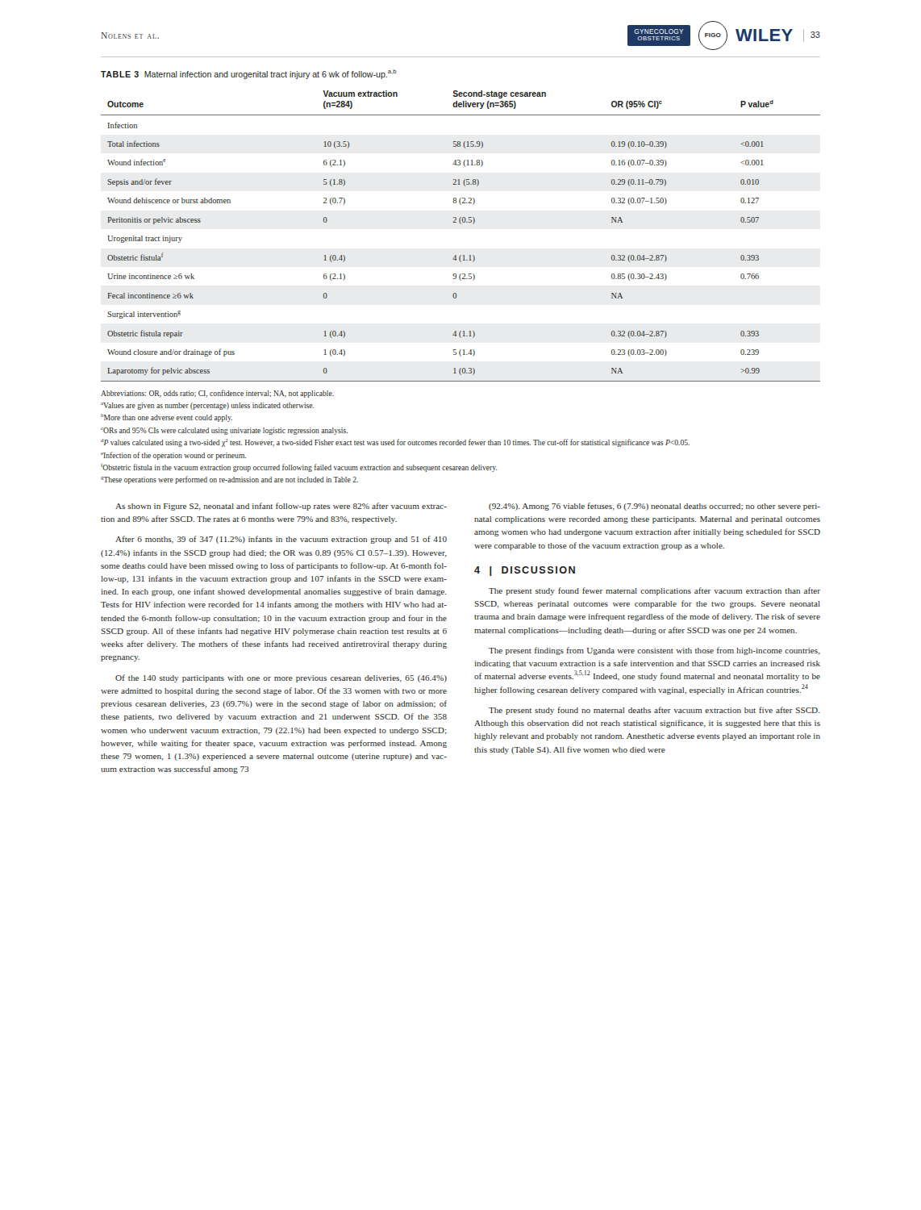Nolens et al.
GYNECOLOGYOBSTETRICS FIGO WILEY 33
TABLE 3 Maternal infection and urogenital tract injury at 6 wk of follow-up.a,b
| Outcome | Vacuum extraction (n=284) | Second-stage cesarean delivery (n=365) | OR (95% CI) c | P value d |
| --- | --- | --- | --- | --- |
| Infection | | | | |
| Total infections | 10 (3.5) | 58 (15.9) | 0.19 (0.10–0.39) | <0.001 |
| Wound infection e | 6 (2.1) | 43 (11.8) | 0.16 (0.07–0.39) | <0.001 |
| Sepsis and/or fever | 5 (1.8) | 21 (5.8) | 0.29 (0.11–0.79) | 0.010 |
| Wound dehiscence or burst abdomen | 2 (0.7) | 8 (2.2) | 0.32 (0.07–1.50) | 0.127 |
| Peritonitis or pelvic abscess | 0 | 2 (0.5) | NA | 0.507 |
| Urogenital tract injury | | | | |
| Obstetric fistula f | 1 (0.4) | 4 (1.1) | 0.32 (0.04–2.87) | 0.393 |
| Urine incontinence ≥6 wk | 6 (2.1) | 9 (2.5) | 0.85 (0.30–2.43) | 0.766 |
| Fecal incontinence ≥6 wk | 0 | 0 | NA | |
| Surgical intervention g | | | | |
| Obstetric fistula repair | 1 (0.4) | 4 (1.1) | 0.32 (0.04–2.87) | 0.393 |
| Wound closure and/or drainage of pus | 1 (0.4) | 5 (1.4) | 0.23 (0.03–2.00) | 0.239 |
| Laparotomy for pelvic abscess | 0 | 1 (0.3) | NA | >0.99 |
Abbreviations: OR, odds ratio; CI, confidence interval; NA, not applicable.
aValues are given as number (percentage) unless indicated otherwise.
bMore than one adverse event could apply.
cORs and 95% CIs were calculated using univariate logistic regression analysis.
dP values calculated using a two-sided χ2 test. However, a two-sided Fisher exact test was used for outcomes recorded fewer than 10 times. The cut-off for statistical significance was P<0.05.
eInfection of the operation wound or perineum.
fObstetric fistula in the vacuum extraction group occurred following failed vacuum extraction and subsequent cesarean delivery.
gThese operations were performed on re-admission and are not included in Table 2.
As shown in Figure S2, neonatal and infant follow-up rates were 82% after vacuum extraction and 89% after SSCD. The rates at 6 months were 79% and 83%, respectively.
After 6 months, 39 of 347 (11.2%) infants in the vacuum extraction group and 51 of 410 (12.4%) infants in the SSCD group had died; the OR was 0.89 (95% CI 0.57–1.39). However, some deaths could have been missed owing to loss of participants to follow-up. At 6-month follow-up, 131 infants in the vacuum extraction group and 107 infants in the SSCD were examined. In each group, one infant showed developmental anomalies suggestive of brain damage. Tests for HIV infection were recorded for 14 infants among the mothers with HIV who had attended the 6-month follow-up consultation; 10 in the vacuum extraction group and four in the SSCD group. All of these infants had negative HIV polymerase chain reaction test results at 6 weeks after delivery. The mothers of these infants had received antiretroviral therapy during pregnancy.
Of the 140 study participants with one or more previous cesarean deliveries, 65 (46.4%) were admitted to hospital during the second stage of labor. Of the 33 women with two or more previous cesarean deliveries, 23 (69.7%) were in the second stage of labor on admission; of these patients, two delivered by vacuum extraction and 21 underwent SSCD. Of the 358 women who underwent vacuum extraction, 79 (22.1%) had been expected to undergo SSCD; however, while waiting for theater space, vacuum extraction was performed instead. Among these 79 women, 1 (1.3%) experienced a severe maternal outcome (uterine rupture) and vacuum extraction was successful among 73
(92.4%). Among 76 viable fetuses, 6 (7.9%) neonatal deaths occurred; no other severe perinatal complications were recorded among these participants. Maternal and perinatal outcomes among women who had undergone vacuum extraction after initially being scheduled for SSCD were comparable to those of the vacuum extraction group as a whole.
4|DISCUSSION
The present study found fewer maternal complications after vacuum extraction than after SSCD, whereas perinatal outcomes were comparable for the two groups. Severe neonatal trauma and brain damage were infrequent regardless of the mode of delivery. The risk of severe maternal complications—including death—during or after SSCD was one per 24 women.
The present findings from Uganda were consistent with those from high-income countries, indicating that vacuum extraction is a safe intervention and that SSCD carries an increased risk of maternal adverse events.3,5,12 Indeed, one study found maternal and neonatal mortality to be higher following cesarean delivery compared with vaginal, especially in African countries.24
The present study found no maternal deaths after vacuum extraction but five after SSCD. Although this observation did not reach statistical significance, it is suggested here that this is highly relevant and probably not random. Anesthetic adverse events played an important role in this study (Table S4). All five women who died were